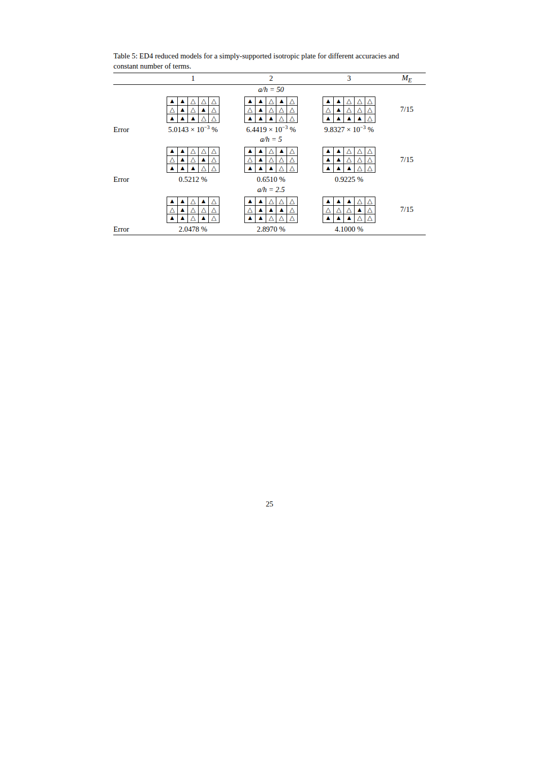Table 5: ED4 reduced models for a simply-supported isotropic plate for different accuracies and constant number of terms.
| | 1 | 2 | 3 | M E |
| --- | --- | --- | --- | --- |
| | a/h = 50 | |
| | | | | 7/15 |
| Error | 5.0143 × 10 −3 % | 6.4419 × 10 −3 % | 9.8327 × 10 −3 % | |
| | a/h = 5 | |
| | | | | 7/15 |
| Error | 0.5212 % | 0.6510 % | 0.9225 % | |
| | a/h = 2.5 | |
| | | | | 7/15 |
| Error | 2.0478 % | 2.8970 % | 4.1000 % | |
25